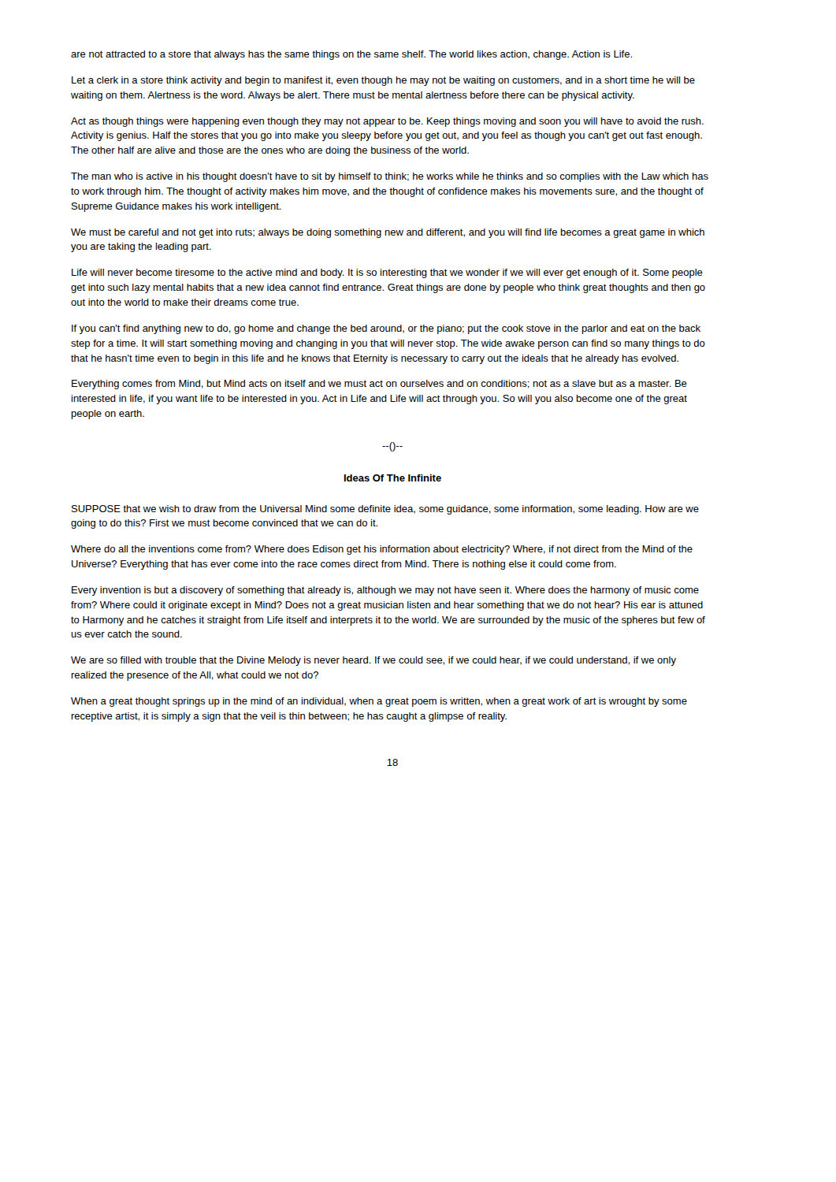are not attracted to a store that always has the same things on the same shelf. The world likes action, change. Action is Life.
Let a clerk in a store think activity and begin to manifest it, even though he may not be waiting on customers, and in a short time he will be waiting on them. Alertness is the word. Always be alert. There must be mental alertness before there can be physical activity.
Act as though things were happening even though they may not appear to be. Keep things moving and soon you will have to avoid the rush. Activity is genius. Half the stores that you go into make you sleepy before you get out, and you feel as though you can't get out fast enough. The other half are alive and those are the ones who are doing the business of the world.
The man who is active in his thought doesn't have to sit by himself to think; he works while he thinks and so complies with the Law which has to work through him. The thought of activity makes him move, and the thought of confidence makes his movements sure, and the thought of Supreme Guidance makes his work intelligent.
We must be careful and not get into ruts; always be doing something new and different, and you will find life becomes a great game in which you are taking the leading part.
Life will never become tiresome to the active mind and body. It is so interesting that we wonder if we will ever get enough of it. Some people get into such lazy mental habits that a new idea cannot find entrance. Great things are done by people who think great thoughts and then go out into the world to make their dreams come true.
If you can't find anything new to do, go home and change the bed around, or the piano; put the cook stove in the parlor and eat on the back step for a time. It will start something moving and changing in you that will never stop. The wide awake person can find so many things to do that he hasn't time even to begin in this life and he knows that Eternity is necessary to carry out the ideals that he already has evolved.
Everything comes from Mind, but Mind acts on itself and we must act on ourselves and on conditions; not as a slave but as a master. Be interested in life, if you want life to be interested in you. Act in Life and Life will act through you. So will you also become one of the great people on earth.
--()--
Ideas Of The Infinite
SUPPOSE that we wish to draw from the Universal Mind some definite idea, some guidance, some information, some leading. How are we going to do this? First we must become convinced that we can do it.
Where do all the inventions come from? Where does Edison get his information about electricity? Where, if not direct from the Mind of the Universe? Everything that has ever come into the race comes direct from Mind. There is nothing else it could come from.
Every invention is but a discovery of something that already is, although we may not have seen it. Where does the harmony of music come from? Where could it originate except in Mind? Does not a great musician listen and hear something that we do not hear? His ear is attuned to Harmony and he catches it straight from Life itself and interprets it to the world. We are surrounded by the music of the spheres but few of us ever catch the sound.
We are so filled with trouble that the Divine Melody is never heard. If we could see, if we could hear, if we could understand, if we only realized the presence of the All, what could we not do?
When a great thought springs up in the mind of an individual, when a great poem is written, when a great work of art is wrought by some receptive artist, it is simply a sign that the veil is thin between; he has caught a glimpse of reality.
18